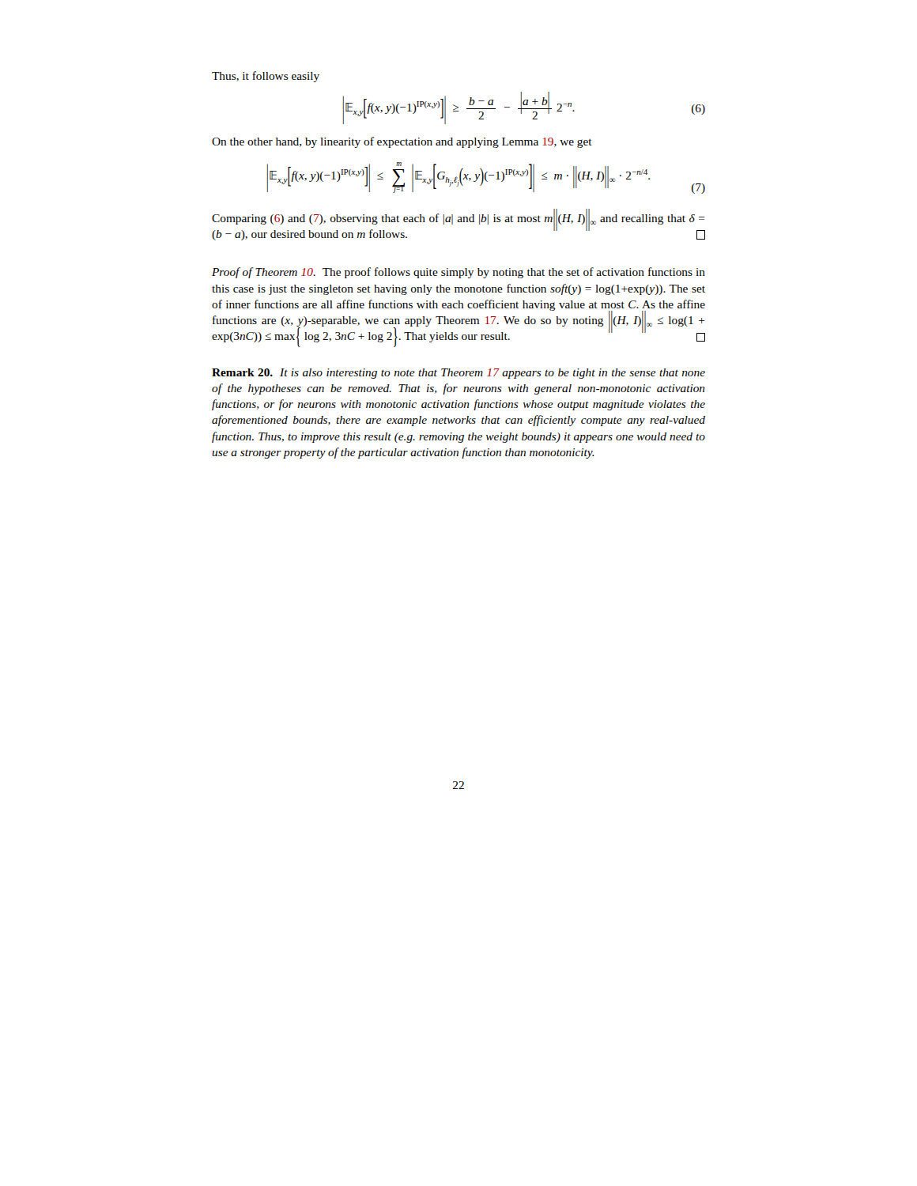Thus, it follows easily
|𝔼x,y[f(x, y)(−1)IP(x,y)]| ≥ b − a 2 − |a + b|2 2−n. (6)
On the other hand, by linearity of expectation and applying Lemma 19, we get
|𝔼x,y[f(x, y)(−1)IP(x,y)]| ≤ m∑j=1 |𝔼x,y[Ghj,ℓj(x, y)(−1)IP(x,y)]| ≤ m · ||(H, I)||∞ · 2−n/4. (7)
Comparing (6) and (7), observing that each of |a| and |b| is at most m||(H, I)||∞ and recalling that δ = (b − a), our desired bound on m follows.
Proof of Theorem 10. The proof follows quite simply by noting that the set of activation functions in this case is just the singleton set having only the monotone function soft(y) = log(1+exp(y)). The set of inner functions are all affine functions with each coefficient having value at most C. As the affine functions are (x, y)-separable, we can apply Theorem 17. We do so by noting ||(H, I)||∞ ≤ log(1 + exp(3nC)) ≤ max{ log 2, 3nC + log 2}. That yields our result.
Remark 20. It is also interesting to note that Theorem 17 appears to be tight in the sense that none of the hypotheses can be removed. That is, for neurons with general non-monotonic activation functions, or for neurons with monotonic activation functions whose output magnitude violates the aforementioned bounds, there are example networks that can efficiently compute any real-valued function. Thus, to improve this result (e.g. removing the weight bounds) it appears one would need to use a stronger property of the particular activation function than monotonicity.
22